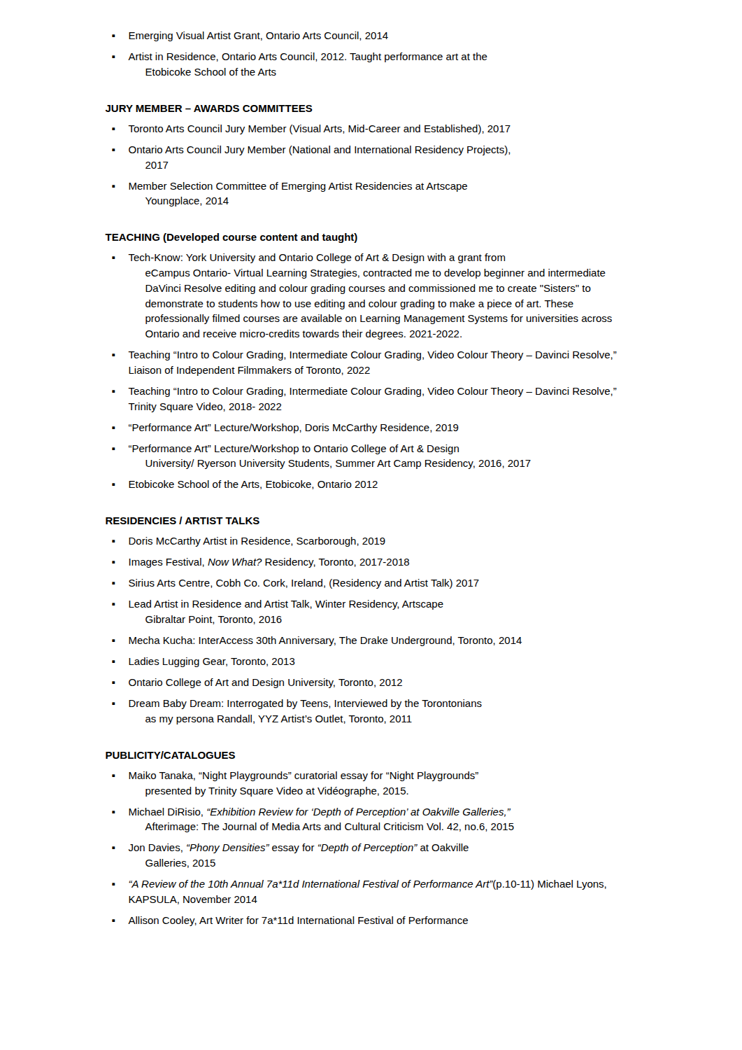Emerging Visual Artist Grant, Ontario Arts Council, 2014
Artist in Residence, Ontario Arts Council, 2012. Taught performance art at the Etobicoke School of the Arts
JURY MEMBER – AWARDS COMMITTEES
Toronto Arts Council Jury Member (Visual Arts, Mid-Career and Established), 2017
Ontario Arts Council Jury Member (National and International Residency Projects), 2017
Member Selection Committee of Emerging Artist Residencies at Artscape Youngplace, 2014
TEACHING (Developed course content and taught)
Tech-Know: York University and Ontario College of Art & Design with a grant from eCampus Ontario- Virtual Learning Strategies, contracted me to develop beginner and intermediate DaVinci Resolve editing and colour grading courses and commissioned me to create "Sisters" to demonstrate to students how to use editing and colour grading to make a piece of art. These professionally filmed courses are available on Learning Management Systems for universities across Ontario and receive micro-credits towards their degrees. 2021-2022.
Teaching “Intro to Colour Grading, Intermediate Colour Grading, Video Colour Theory – Davinci Resolve,” Liaison of Independent Filmmakers of Toronto, 2022
Teaching “Intro to Colour Grading, Intermediate Colour Grading, Video Colour Theory – Davinci Resolve,” Trinity Square Video, 2018- 2022
“Performance Art” Lecture/Workshop, Doris McCarthy Residence, 2019
“Performance Art” Lecture/Workshop to Ontario College of Art & Design University/ Ryerson University Students, Summer Art Camp Residency, 2016, 2017
Etobicoke School of the Arts, Etobicoke, Ontario 2012
RESIDENCIES / ARTIST TALKS
Doris McCarthy Artist in Residence, Scarborough, 2019
Images Festival, Now What? Residency, Toronto, 2017-2018
Sirius Arts Centre, Cobh Co. Cork, Ireland, (Residency and Artist Talk) 2017
Lead Artist in Residence and Artist Talk, Winter Residency, Artscape Gibraltar Point, Toronto, 2016
Mecha Kucha: InterAccess 30th Anniversary, The Drake Underground, Toronto, 2014
Ladies Lugging Gear, Toronto, 2013
Ontario College of Art and Design University, Toronto, 2012
Dream Baby Dream: Interrogated by Teens, Interviewed by the Torontonians as my persona Randall, YYZ Artist’s Outlet, Toronto, 2011
PUBLICITY/CATALOGUES
Maiko Tanaka, “Night Playgrounds” curatorial essay for “Night Playgrounds” presented by Trinity Square Video at Vidéographe, 2015.
Michael DiRisio, “Exhibition Review for ‘Depth of Perception’ at Oakville Galleries,” Afterimage: The Journal of Media Arts and Cultural Criticism Vol. 42, no.6, 2015
Jon Davies, “Phony Densities” essay for “Depth of Perception” at Oakville Galleries, 2015
“A Review of the 10th Annual 7a*11d International Festival of Performance Art”(p.10-11) Michael Lyons, KAPSULA, November 2014
Allison Cooley, Art Writer for 7a*11d International Festival of Performance